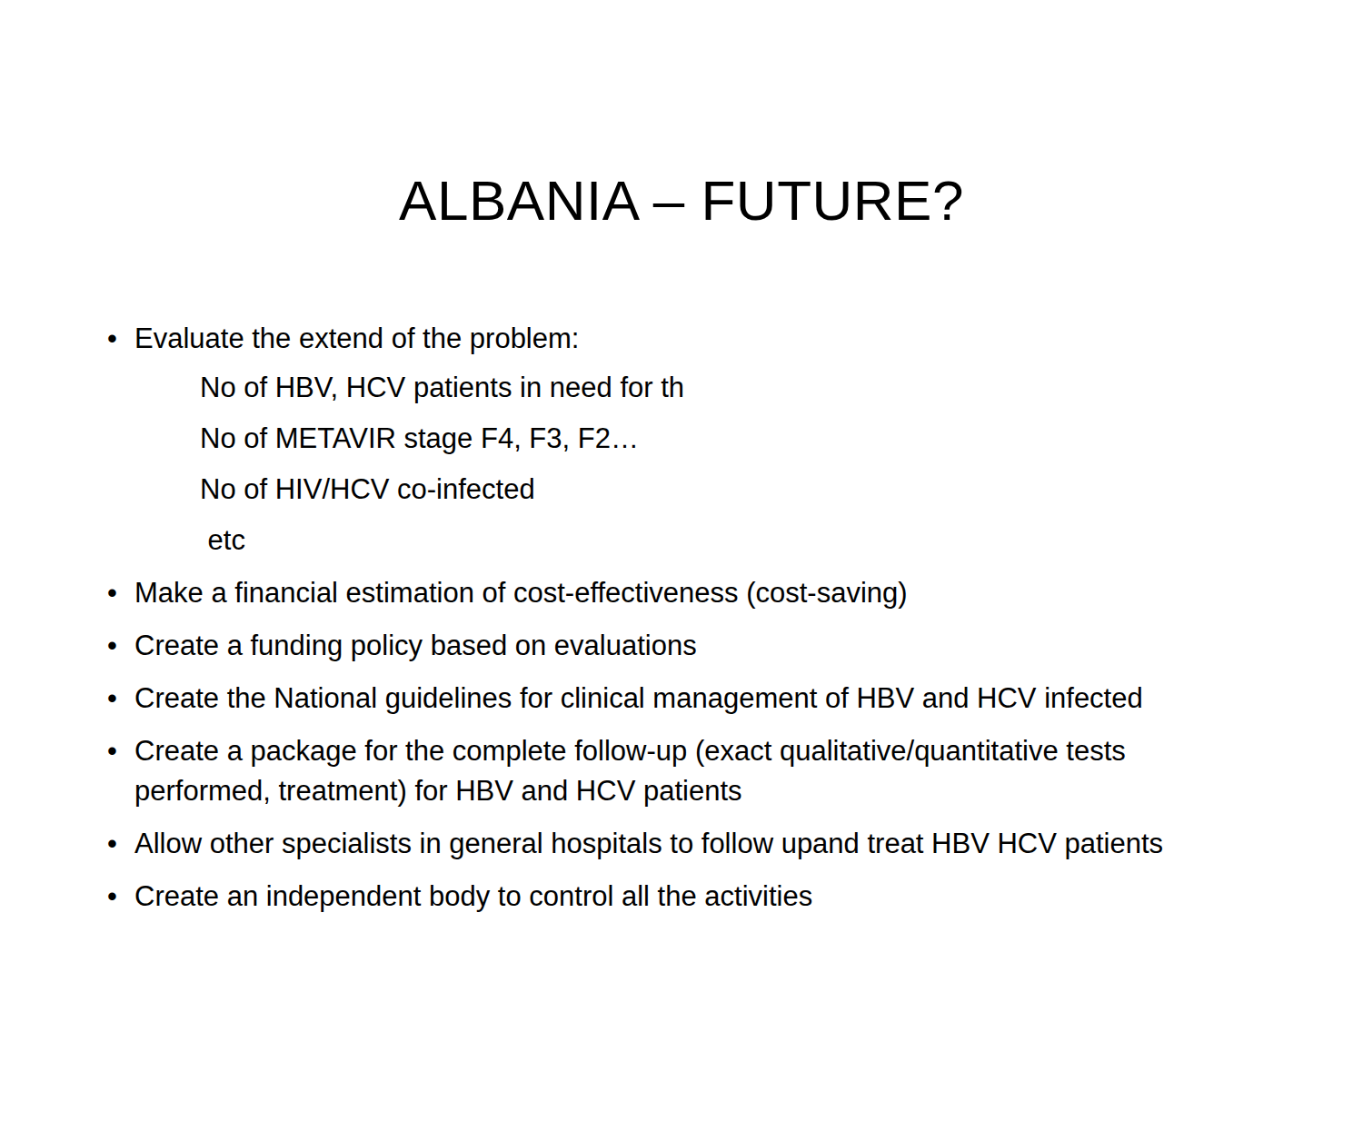ALBANIA – FUTURE?
Evaluate the extend of the problem:
No of HBV, HCV patients in need for th
No of METAVIR stage F4, F3, F2…
No of HIV/HCV co-infected
etc
Make a financial estimation of cost-effectiveness (cost-saving)
Create a funding policy based on evaluations
Create the National guidelines for clinical management of HBV and HCV infected
Create a package for the complete follow-up (exact qualitative/quantitative tests performed, treatment) for HBV and HCV patients
Allow other specialists in general hospitals to follow upand treat HBV HCV patients
Create an independent body to control all the activities